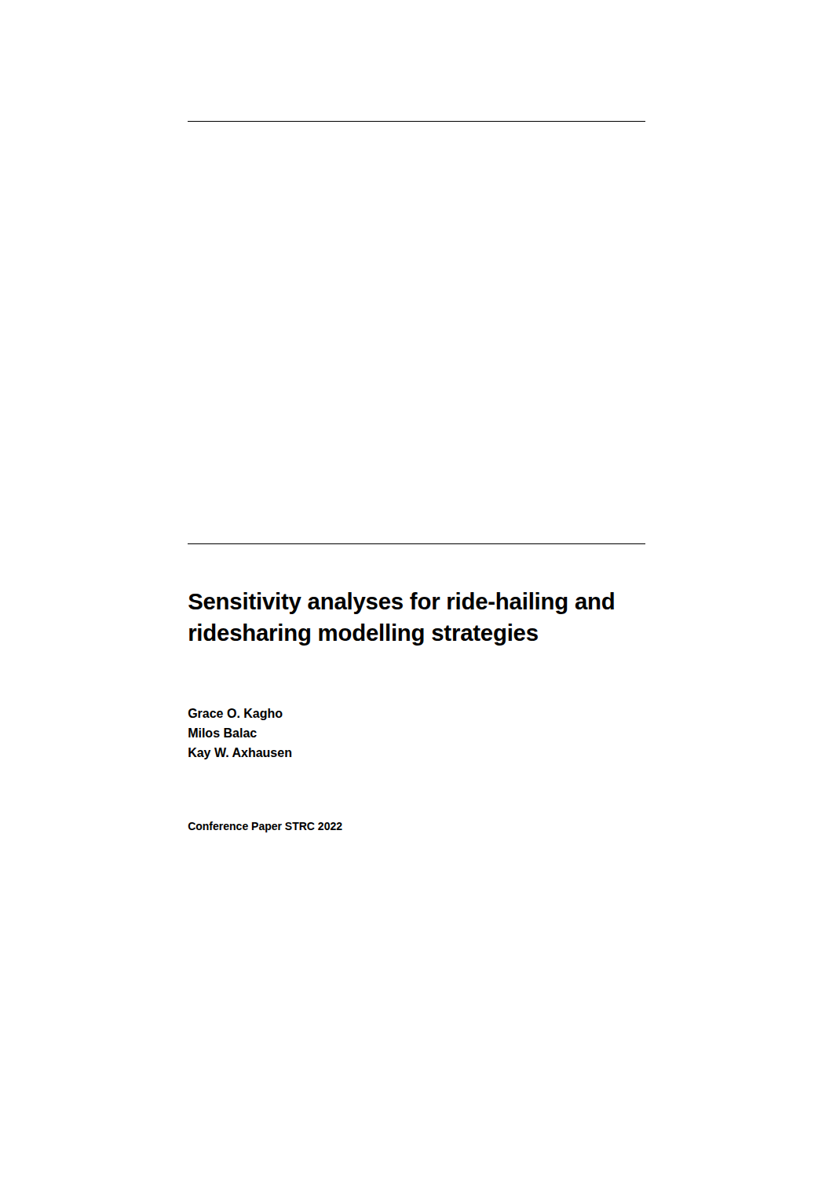Sensitivity analyses for ride-hailing and ridesharing modelling strategies
Grace O. Kagho
Milos Balac
Kay W. Axhausen
Conference Paper STRC 2022